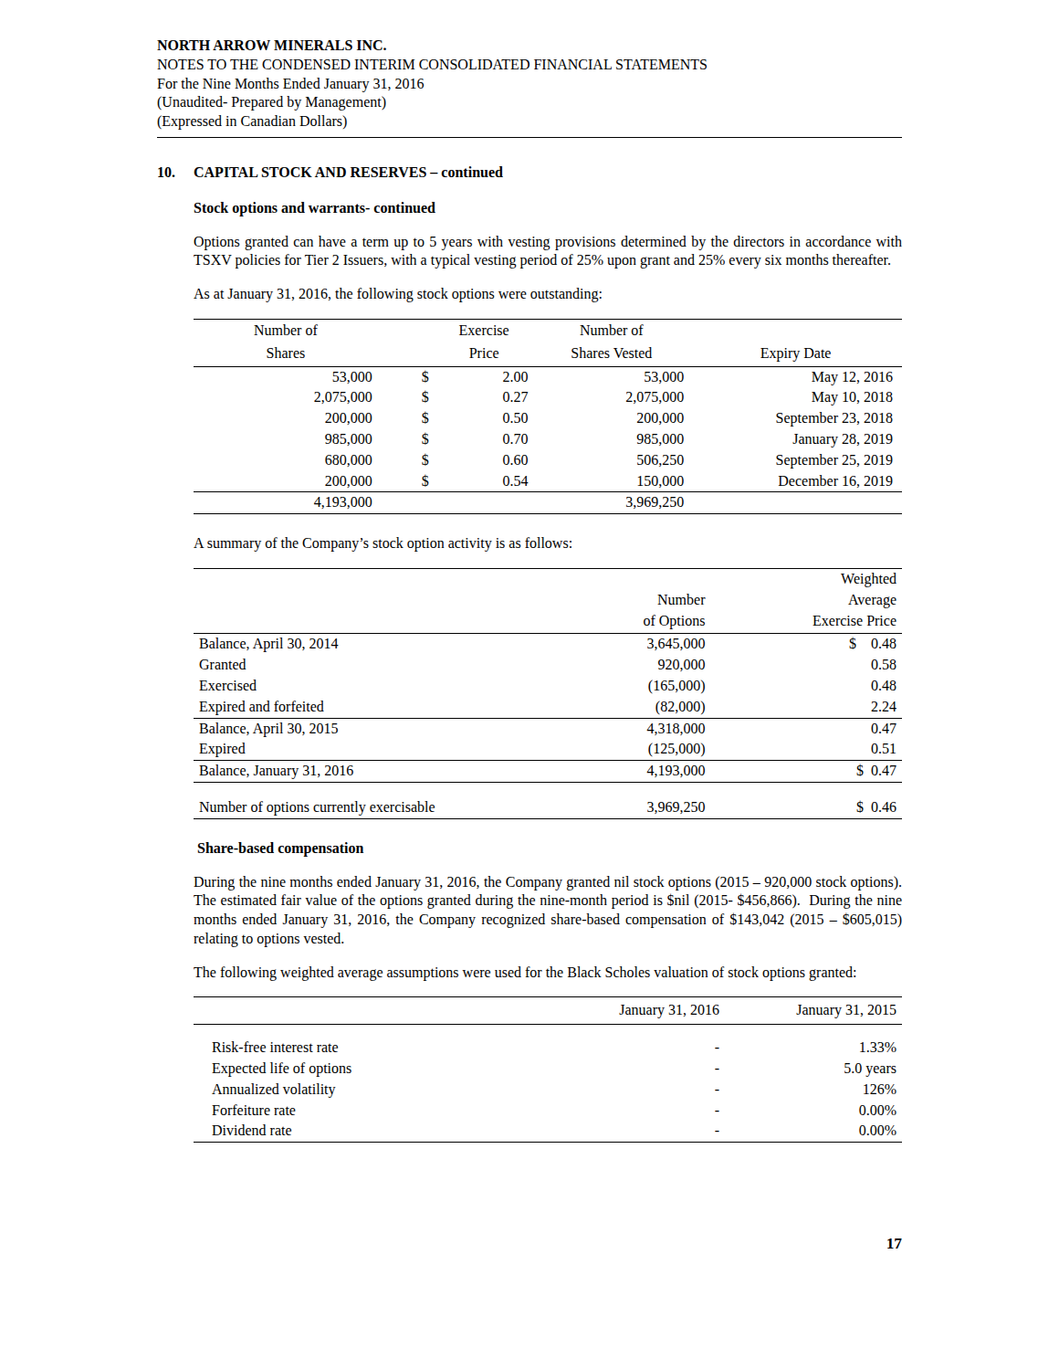NORTH ARROW MINERALS INC.
NOTES TO THE CONDENSED INTERIM CONSOLIDATED FINANCIAL STATEMENTS
For the Nine Months Ended January 31, 2016
(Unaudited- Prepared by Management)
(Expressed in Canadian Dollars)
10. CAPITAL STOCK AND RESERVES – continued
Stock options and warrants- continued
Options granted can have a term up to 5 years with vesting provisions determined by the directors in accordance with TSXV policies for Tier 2 Issuers, with a typical vesting period of 25% upon grant and 25% every six months thereafter.
As at January 31, 2016, the following stock options were outstanding:
| Number of | | Exercise | Number of | |
| --- | --- | --- | --- | --- |
| Shares | | Price | Shares Vested | Expiry Date |
| 53,000 | $ | 2.00 | 53,000 | May 12, 2016 |
| 2,075,000 | $ | 0.27 | 2,075,000 | May 10, 2018 |
| 200,000 | $ | 0.50 | 200,000 | September 23, 2018 |
| 985,000 | $ | 0.70 | 985,000 | January 28, 2019 |
| 680,000 | $ | 0.60 | 506,250 | September 25, 2019 |
| 200,000 | $ | 0.54 | 150,000 | December 16, 2019 |
| 4,193,000 | | | 3,969,250 | |
A summary of the Company’s stock option activity is as follows:
| | | Weighted |
| --- | --- | --- |
| | Number | Average |
| | of Options | Exercise Price |
| Balance, April 30, 2014 | 3,645,000 | $ 0.48 |
| Granted | 920,000 | 0.58 |
| Exercised | (165,000) | 0.48 |
| Expired and forfeited | (82,000) | 2.24 |
| Balance, April 30, 2015 | 4,318,000 | 0.47 |
| Expired | (125,000) | 0.51 |
| Balance, January 31, 2016 | 4,193,000 | $ 0.47 |
| Number of options currently exercisable | 3,969,250 | $ 0.46 |
Share-based compensation
During the nine months ended January 31, 2016, the Company granted nil stock options (2015 – 920,000 stock options). The estimated fair value of the options granted during the nine-month period is $nil (2015- $456,866). During the nine months ended January 31, 2016, the Company recognized share-based compensation of $143,042 (2015 – $605,015) relating to options vested.
The following weighted average assumptions were used for the Black Scholes valuation of stock options granted:
| | January 31, 2016 | January 31, 2015 |
| --- | --- | --- |
| Risk-free interest rate | - | 1.33% |
| Expected life of options | - | 5.0 years |
| Annualized volatility | - | 126% |
| Forfeiture rate | - | 0.00% |
| Dividend rate | - | 0.00% |
17